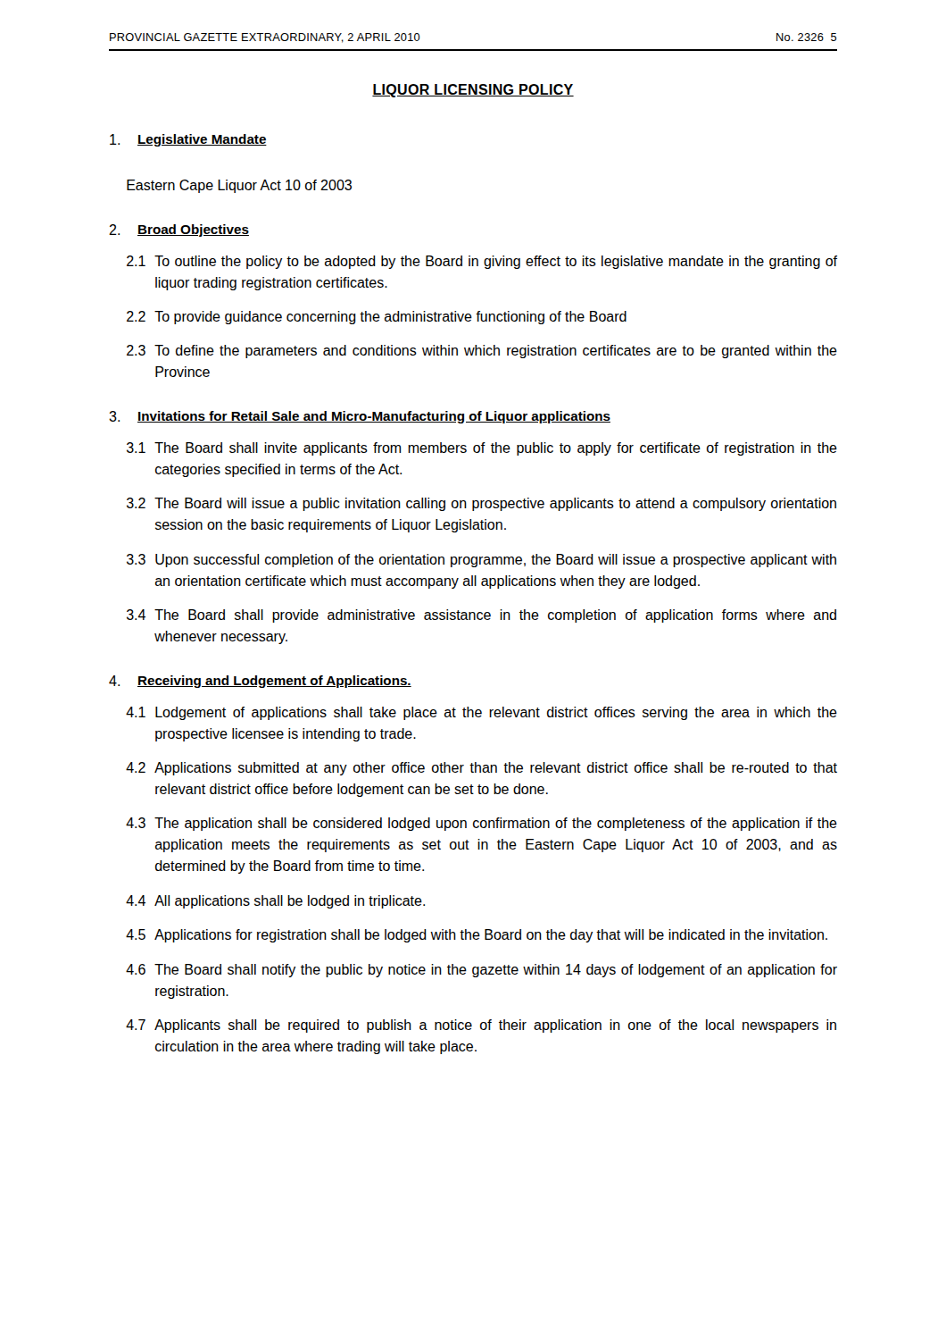PROVINCIAL GAZETTE EXTRAORDINARY, 2 APRIL 2010 No. 2326 5
LIQUOR LICENSING POLICY
1.
Legislative Mandate
Eastern Cape Liquor Act 10 of 2003
2.
Broad Objectives
2.1 To outline the policy to be adopted by the Board in giving effect to its legislative mandate in the granting of liquor trading registration certificates.
2.2 To provide guidance concerning the administrative functioning of the Board
2.3 To define the parameters and conditions within which registration certificates are to be granted within the Province
3.
Invitations for Retail Sale and Micro-Manufacturing of Liquor applications
3.1 The Board shall invite applicants from members of the public to apply for certificate of registration in the categories specified in terms of the Act.
3.2 The Board will issue a public invitation calling on prospective applicants to attend a compulsory orientation session on the basic requirements of Liquor Legislation.
3.3 Upon successful completion of the orientation programme, the Board will issue a prospective applicant with an orientation certificate which must accompany all applications when they are lodged.
3.4 The Board shall provide administrative assistance in the completion of application forms where and whenever necessary.
4.
Receiving and Lodgement of Applications.
4.1 Lodgement of applications shall take place at the relevant district offices serving the area in which the prospective licensee is intending to trade.
4.2 Applications submitted at any other office other than the relevant district office shall be re-routed to that relevant district office before lodgement can be set to be done.
4.3 The application shall be considered lodged upon confirmation of the completeness of the application if the application meets the requirements as set out in the Eastern Cape Liquor Act 10 of 2003, and as determined by the Board from time to time.
4.4 All applications shall be lodged in triplicate.
4.5 Applications for registration shall be lodged with the Board on the day that will be indicated in the invitation.
4.6 The Board shall notify the public by notice in the gazette within 14 days of lodgement of an application for registration.
4.7 Applicants shall be required to publish a notice of their application in one of the local newspapers in circulation in the area where trading will take place.